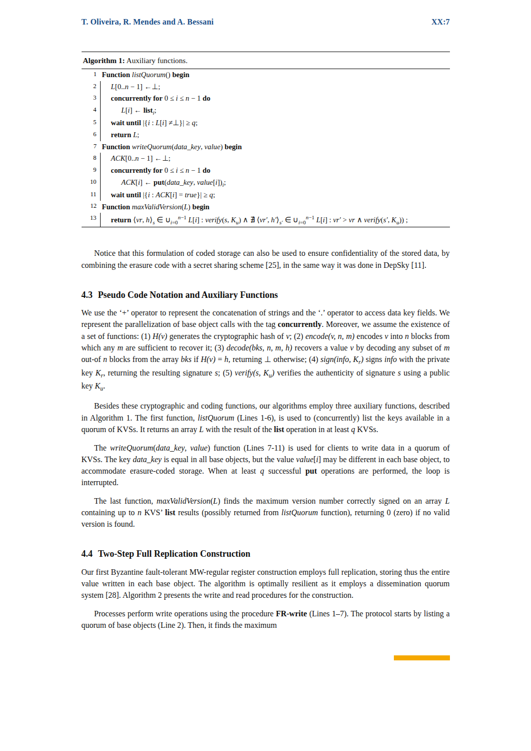T. Oliveira, R. Mendes and A. Bessani XX:7
Algorithm 1: Auxiliary functions.
| 1 | Function listQuorum () begin |
| 2 | L [0.. n − 1] ←⊥; |
| 3 | concurrently for 0 ≤ i ≤ n − 1 do |
| 4 | L [ i ] ← list i ; |
| 5 | wait until /{ i : L [ i ] ≠⊥}/ ≥ q ; |
| 6 | return L ; |
| 7 | Function writeQuorum ( data_key , value ) begin |
| 8 | ACK [0.. n − 1] ←⊥; |
| 9 | concurrently for 0 ≤ i ≤ n − 1 do |
| 10 | ACK [ i ] ← put ( data_key , value [ i ]) i ; |
| 11 | wait until /{ i : ACK [ i ] = true }/ ≥ q ; |
| 12 | Function maxValidVersion ( L ) begin |
| 13 | return ⟨ vr , h ⟩ s ∈ ∪ i =0 n −1 L [ i ] : verify ( s , K u ) ∧ ∄ ⟨ vr′ , h′ ⟩ s′ ∈ ∪ i =0 n −1 L [ i ] : vr′ > vr ∧ verify ( s′ , K u )) ; |
Notice that this formulation of coded storage can also be used to ensure confidentiality of the stored data, by combining the erasure code with a secret sharing scheme [25], in the same way it was done in DepSky [11].
4.3 Pseudo Code Notation and Auxiliary Functions
We use the ‘+’ operator to represent the concatenation of strings and the ‘.’ operator to access data key fields. We represent the parallelization of base object calls with the tag concurrently. Moreover, we assume the existence of a set of functions: (1) H(v) generates the cryptographic hash of v; (2) encode(v, n, m) encodes v into n blocks from which any m are sufficient to recover it; (3) decode(bks, n, m, h) recovers a value v by decoding any subset of m out-of n blocks from the array bks if H(v) = h, returning ⊥ otherwise; (4) sign(info, Kr) signs info with the private key Kr, returning the resulting signature s; (5) verify(s, Ku) verifies the authenticity of signature s using a public key Ku.
Besides these cryptographic and coding functions, our algorithms employ three auxiliary functions, described in Algorithm 1. The first function, listQuorum (Lines 1-6), is used to (concurrently) list the keys available in a quorum of KVSs. It returns an array L with the result of the list operation in at least q KVSs.
The writeQuorum(data_key, value) function (Lines 7-11) is used for clients to write data in a quorum of KVSs. The key data_key is equal in all base objects, but the value value[i] may be different in each base object, to accommodate erasure-coded storage. When at least q successful put operations are performed, the loop is interrupted.
The last function, maxValidVersion(L) finds the maximum version number correctly signed on an array L containing up to n KVS’ list results (possibly returned from listQuorum function), returning 0 (zero) if no valid version is found.
4.4 Two-Step Full Replication Construction
Our first Byzantine fault-tolerant MW-regular register construction employs full replication, storing thus the entire value written in each base object. The algorithm is optimally resilient as it employs a dissemination quorum system [28]. Algorithm 2 presents the write and read procedures for the construction.
Processes perform write operations using the procedure FR-write (Lines 1–7). The protocol starts by listing a quorum of base objects (Line 2). Then, it finds the maximum